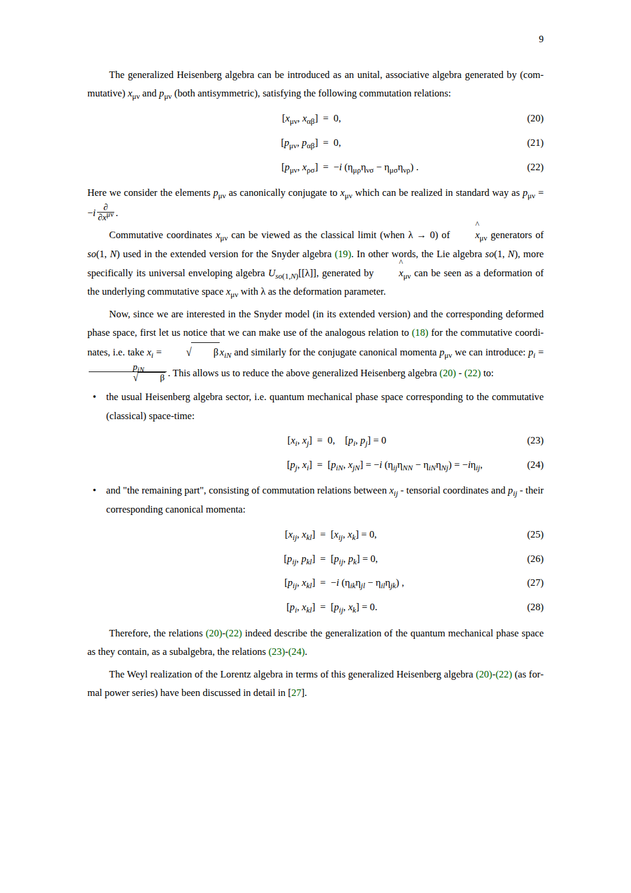9
The generalized Heisenberg algebra can be introduced as an unital, associative algebra generated by (commutative) xμν and pμν (both antisymmetric), satisfying the following commutation relations:
[xμν, xαβ] = 0, (20) [pμν, pαβ] = 0, (21) [pμν, xρσ] = −i (ημρηνσ − ημσηνρ) . (22)
Here we consider the elements pμν as canonically conjugate to xμν which can be realized in standard way as pμν = −i∂∂xμν.
Commutative coordinates xμν can be viewed as the classical limit (when λ → 0) of ^xμν generators of so(1, N) used in the extended version for the Snyder algebra (19). In other words, the Lie algebra so(1, N), more specifically its universal enveloping algebra Uso(1,N)[[λ]], generated by ^xμν can be seen as a deformation of the underlying commutative space xμν with λ as the deformation parameter.
Now, since we are interested in the Snyder model (in its extended version) and the corresponding deformed phase space, first let us notice that we can make use of the analogous relation to (18) for the commutative coordinates, i.e. take xi = √β xiN and similarly for the conjugate canonical momenta pμν we can introduce: pi = piN√β. This allows us to reduce the above generalized Heisenberg algebra (20) - (22) to:
the usual Heisenberg algebra sector, i.e. quantum mechanical phase space corresponding to the commutative (classical) space-time:
[xi, xj] = 0, [pi, pj] = 0 (23) [pj, xi] = [piN, xjN] = −i (ηijηNN − ηiNηNj) = −iηij, (24)
and "the remaining part", consisting of commutation relations between xij - tensorial coordinates and pij - their corresponding canonical momenta:
[xij, xkl] = [xij, xk] = 0, (25) [pij, pkl] = [pij, pk] = 0, (26) [pij, xkl] = −i (ηikηjl − ηilηjk) , (27) [pi, xkl] = [pij, xk] = 0. (28)
Therefore, the relations (20)-(22) indeed describe the generalization of the quantum mechanical phase space as they contain, as a subalgebra, the relations (23)-(24).
The Weyl realization of the Lorentz algebra in terms of this generalized Heisenberg algebra (20)-(22) (as formal power series) have been discussed in detail in [27].